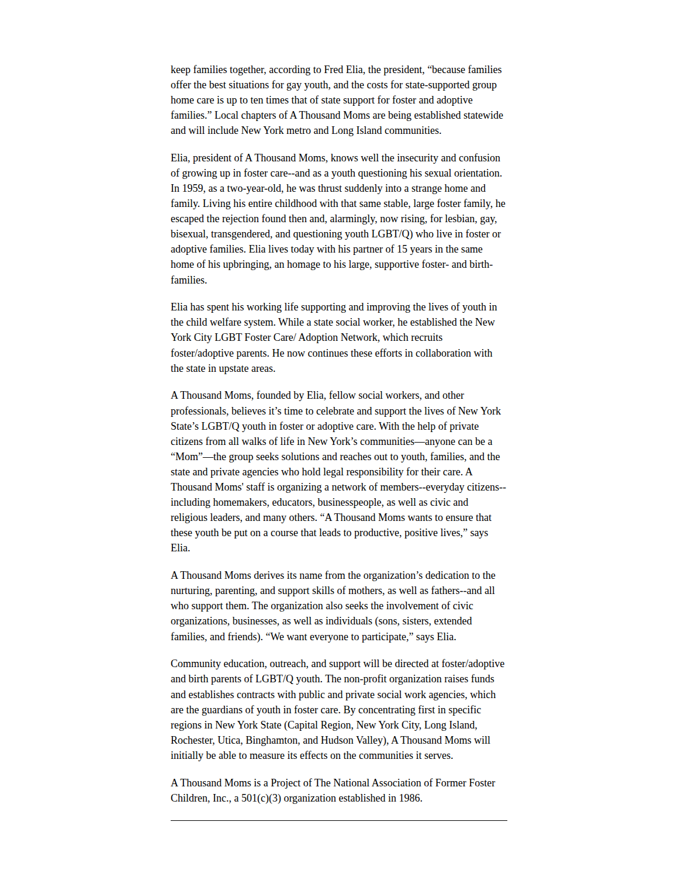keep families together, according to Fred Elia, the president, “because families offer the best situations for gay youth, and the costs for state-supported group home care is up to ten times that of state support for foster and adoptive families.” Local chapters of A Thousand Moms are being established statewide and will include New York metro and Long Island communities.
Elia, president of A Thousand Moms, knows well the insecurity and confusion of growing up in foster care--and as a youth questioning his sexual orientation. In 1959, as a two-year-old, he was thrust suddenly into a strange home and family. Living his entire childhood with that same stable, large foster family, he escaped the rejection found then and, alarmingly, now rising, for lesbian, gay, bisexual, transgendered, and questioning youth LGBT/Q) who live in foster or adoptive families. Elia lives today with his partner of 15 years in the same home of his upbringing, an homage to his large, supportive foster- and birth-families.
Elia has spent his working life supporting and improving the lives of youth in the child welfare system. While a state social worker, he established the New York City LGBT Foster Care/ Adoption Network, which recruits foster/adoptive parents. He now continues these efforts in collaboration with the state in upstate areas.
A Thousand Moms, founded by Elia, fellow social workers, and other professionals, believes it’s time to celebrate and support the lives of New York State’s LGBT/Q youth in foster or adoptive care. With the help of private citizens from all walks of life in New York’s communities—anyone can be a “Mom”—the group seeks solutions and reaches out to youth, families, and the state and private agencies who hold legal responsibility for their care. A Thousand Moms' staff is organizing a network of members--everyday citizens--including homemakers, educators, businesspeople, as well as civic and religious leaders, and many others. “A Thousand Moms wants to ensure that these youth be put on a course that leads to productive, positive lives,” says Elia.
A Thousand Moms derives its name from the organization’s dedication to the nurturing, parenting, and support skills of mothers, as well as fathers--and all who support them. The organization also seeks the involvement of civic organizations, businesses, as well as individuals (sons, sisters, extended families, and friends). “We want everyone to participate,” says Elia.
Community education, outreach, and support will be directed at foster/adoptive and birth parents of LGBT/Q youth. The non-profit organization raises funds and establishes contracts with public and private social work agencies, which are the guardians of youth in foster care. By concentrating first in specific regions in New York State (Capital Region, New York City, Long Island, Rochester, Utica, Binghamton, and Hudson Valley), A Thousand Moms will initially be able to measure its effects on the communities it serves.
A Thousand Moms is a Project of The National Association of Former Foster Children, Inc., a 501(c)(3) organization established in 1986.